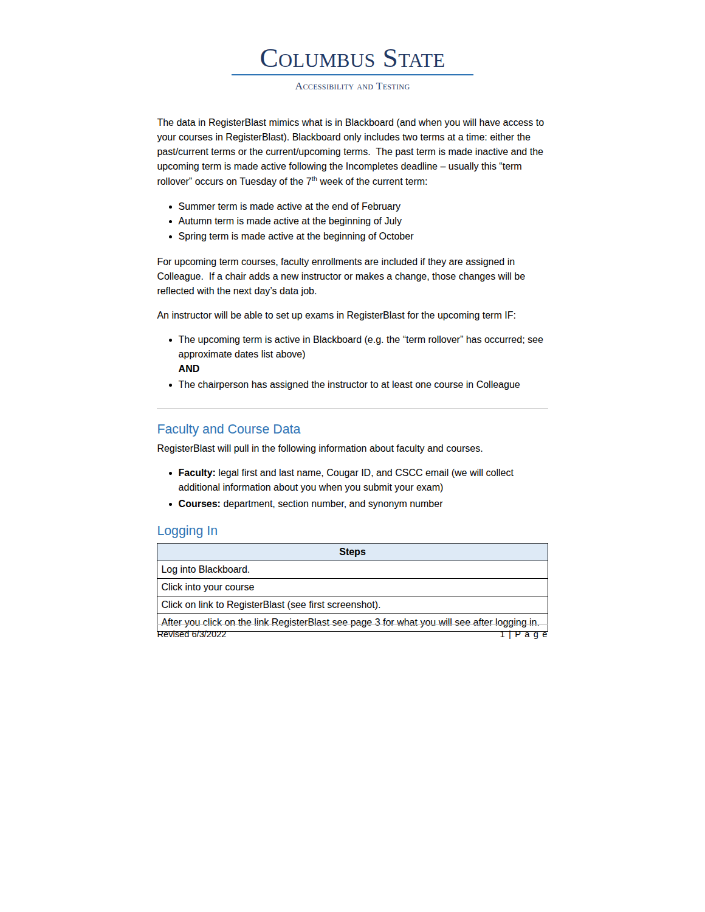Columbus State
Accessibility and Testing
The data in RegisterBlast mimics what is in Blackboard (and when you will have access to your courses in RegisterBlast). Blackboard only includes two terms at a time: either the past/current terms or the current/upcoming terms. The past term is made inactive and the upcoming term is made active following the Incompletes deadline – usually this “term rollover” occurs on Tuesday of the 7th week of the current term:
Summer term is made active at the end of February
Autumn term is made active at the beginning of July
Spring term is made active at the beginning of October
For upcoming term courses, faculty enrollments are included if they are assigned in Colleague. If a chair adds a new instructor or makes a change, those changes will be reflected with the next day’s data job.
An instructor will be able to set up exams in RegisterBlast for the upcoming term IF:
The upcoming term is active in Blackboard (e.g. the “term rollover” has occurred; see approximate dates list above)
AND
The chairperson has assigned the instructor to at least one course in Colleague
Faculty and Course Data
RegisterBlast will pull in the following information about faculty and courses.
Faculty: legal first and last name, Cougar ID, and CSCC email (we will collect additional information about you when you submit your exam)
Courses: department, section number, and synonym number
Logging In
| Steps |
| --- |
| Log into Blackboard. |
| Click into your course |
| Click on link to RegisterBlast (see first screenshot). |
| After you click on the link RegisterBlast see page 3 for what you will see after logging in. |
Revised 6/3/2022 1 | P a g e